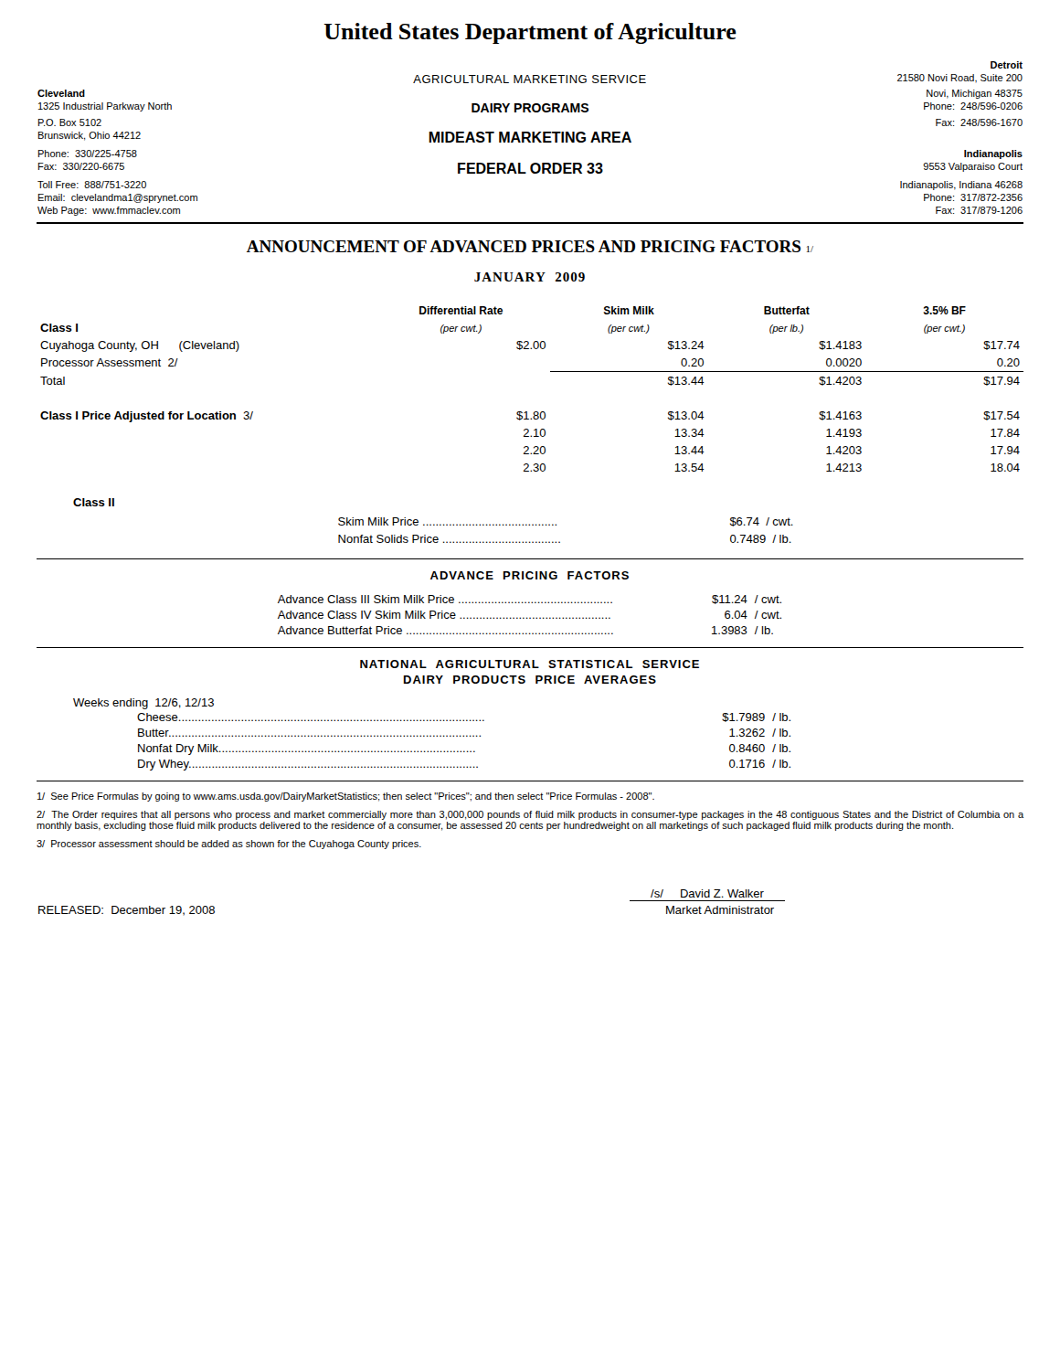United States Department of Agriculture
| | | Detroit |
| | AGRICULTURAL MARKETING SERVICE | 21580 Novi Road, Suite 200 |
| Cleveland | | Novi, Michigan 48375 |
| 1325 Industrial Parkway North | DAIRY PROGRAMS | Phone: 248/596-0206 |
| P.O. Box 5102 | | Fax: 248/596-1670 |
| Brunswick, Ohio 44212 | MIDEAST MARKETING AREA | |
| Phone: 330/225-4758 | | Indianapolis |
| Fax: 330/220-6675 | FEDERAL ORDER 33 | 9553 Valparaiso Court |
| Toll Free: 888/751-3220 | | Indianapolis, Indiana 46268 |
| Email: clevelandma1@sprynet.com | | Phone: 317/872-2356 |
| Web Page: www.fmmaclev.com | | Fax: 317/879-1206 |
ANNOUNCEMENT OF ADVANCED PRICES AND PRICING FACTORS 1/
JANUARY 2009
| | Differential Rate | Skim Milk | Butterfat | 3.5% BF |
| Class I | (per cwt.) | (per cwt.) | (per lb.) | (per cwt.) |
| Cuyahoga County, OH (Cleveland) | $2.00 | $13.24 | $1.4183 | $17.74 |
| Processor Assessment 2/ | | 0.20 | 0.0020 | 0.20 |
| Total | | $13.44 | $1.4203 | $17.94 |
| Class I Price Adjusted for Location 3/ | $1.80 | $13.04 | $1.4163 | $17.54 |
| | 2.10 | 13.34 | 1.4193 | 17.84 |
| | 2.20 | 13.44 | 1.4203 | 17.94 |
| | 2.30 | 13.54 | 1.4213 | 18.04 |
| Class II | |
| / / Skim Milk Price ......................................... / $6.74 / cwt. / / / Nonfat Solids Price .................................... / 0.7489 / lb. / |
ADVANCE PRICING FACTORS
| Advance Class III Skim Milk Price ............................................... | $11.24 | / cwt. |
| Advance Class IV Skim Milk Price .............................................. | 6.04 | / cwt. |
| Advance Butterfat Price ............................................................... | 1.3983 | / lb. |
NATIONAL AGRICULTURAL STATISTICAL SERVICE
DAIRY PRODUCTS PRICE AVERAGES
Weeks ending 12/6, 12/13
| Cheese............................................................................................. | $1.7989 | / lb. |
| Butter............................................................................................... | 1.3262 | / lb. |
| Nonfat Dry Milk.............................................................................. | 0.8460 | / lb. |
| Dry Whey........................................................................................ | 0.1716 | / lb. |
1/ See Price Formulas by going to www.ams.usda.gov/DairyMarketStatistics; then select "Prices"; and then select "Price Formulas - 2008".
2/ The Order requires that all persons who process and market commercially more than 3,000,000 pounds of fluid milk products in consumer-type packages in the 48 contiguous States and the District of Columbia on a monthly basis, excluding those fluid milk products delivered to the residence of a consumer, be assessed 20 cents per hundredweight on all marketings of such packaged fluid milk products during the month.
3/ Processor assessment should be added as shown for the Cuyahoga County prices.
| | /s/ David Z. Walker |
| RELEASED: December 19, 2008 | Market Administrator |